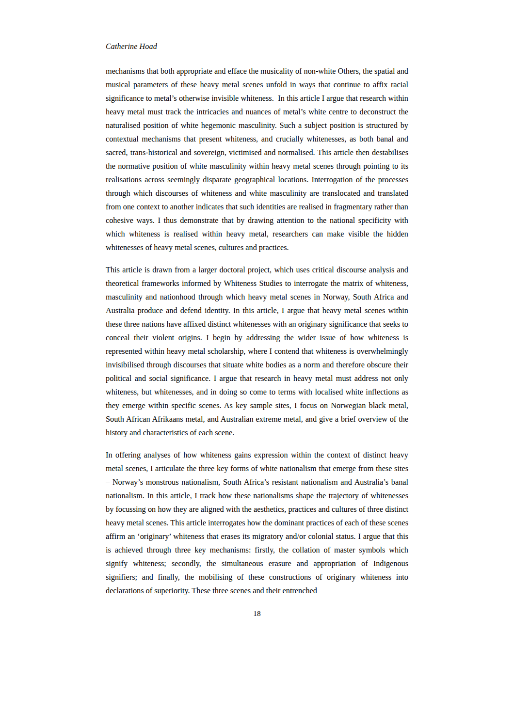Catherine Hoad
mechanisms that both appropriate and efface the musicality of non-white Others, the spatial and musical parameters of these heavy metal scenes unfold in ways that continue to affix racial significance to metal’s otherwise invisible whiteness. In this article I argue that research within heavy metal must track the intricacies and nuances of metal’s white centre to deconstruct the naturalised position of white hegemonic masculinity. Such a subject position is structured by contextual mechanisms that present whiteness, and crucially whitenesses, as both banal and sacred, trans-historical and sovereign, victimised and normalised. This article then destabilises the normative position of white masculinity within heavy metal scenes through pointing to its realisations across seemingly disparate geographical locations. Interrogation of the processes through which discourses of whiteness and white masculinity are translocated and translated from one context to another indicates that such identities are realised in fragmentary rather than cohesive ways. I thus demonstrate that by drawing attention to the national specificity with which whiteness is realised within heavy metal, researchers can make visible the hidden whitenesses of heavy metal scenes, cultures and practices.
This article is drawn from a larger doctoral project, which uses critical discourse analysis and theoretical frameworks informed by Whiteness Studies to interrogate the matrix of whiteness, masculinity and nationhood through which heavy metal scenes in Norway, South Africa and Australia produce and defend identity. In this article, I argue that heavy metal scenes within these three nations have affixed distinct whitenesses with an originary significance that seeks to conceal their violent origins. I begin by addressing the wider issue of how whiteness is represented within heavy metal scholarship, where I contend that whiteness is overwhelmingly invisibilised through discourses that situate white bodies as a norm and therefore obscure their political and social significance. I argue that research in heavy metal must address not only whiteness, but whitenesses, and in doing so come to terms with localised white inflections as they emerge within specific scenes. As key sample sites, I focus on Norwegian black metal, South African Afrikaans metal, and Australian extreme metal, and give a brief overview of the history and characteristics of each scene.
In offering analyses of how whiteness gains expression within the context of distinct heavy metal scenes, I articulate the three key forms of white nationalism that emerge from these sites – Norway’s monstrous nationalism, South Africa’s resistant nationalism and Australia’s banal nationalism. In this article, I track how these nationalisms shape the trajectory of whitenesses by focussing on how they are aligned with the aesthetics, practices and cultures of three distinct heavy metal scenes. This article interrogates how the dominant practices of each of these scenes affirm an ‘originary’ whiteness that erases its migratory and/or colonial status. I argue that this is achieved through three key mechanisms: firstly, the collation of master symbols which signify whiteness; secondly, the simultaneous erasure and appropriation of Indigenous signifiers; and finally, the mobilising of these constructions of originary whiteness into declarations of superiority. These three scenes and their entrenched
18